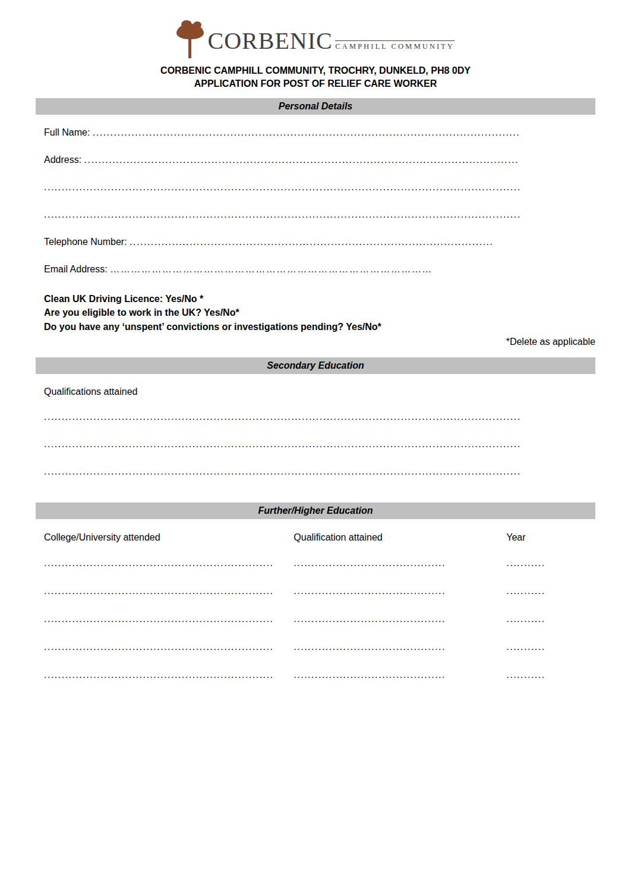CORBENIC CAMPHILL COMMUNITY
CORBENIC CAMPHILL COMMUNITY, TROCHRY, DUNKELD, PH8 0DY
APPLICATION FOR POST OF RELIEF CARE WORKER
Personal Details
Full Name: .........................................................................................................................
Address: ...........................................................................................................................
.......................................................................................................................................
.......................................................................................................................................
Telephone Number: .......................................................................................................
Email Address: …………………………………………………………………………………
Clean UK Driving Licence: Yes/No *
Are you eligible to work in the UK? Yes/No*
Do you have any ‘unspent’ convictions or investigations pending? Yes/No*
*Delete as applicable
Secondary Education
Qualifications attained
.......................................................................................................................................
.......................................................................................................................................
.......................................................................................................................................
Further/Higher Education
| College/University attended | Qualification attained | Year |
| --- | --- | --- |
| ................................................................. | ........................................... | ........... |
| ................................................................. | ........................................... | ........... |
| ................................................................. | ........................................... | ........... |
| ................................................................. | ........................................... | ........... |
| ................................................................. | ........................................... | ........... |